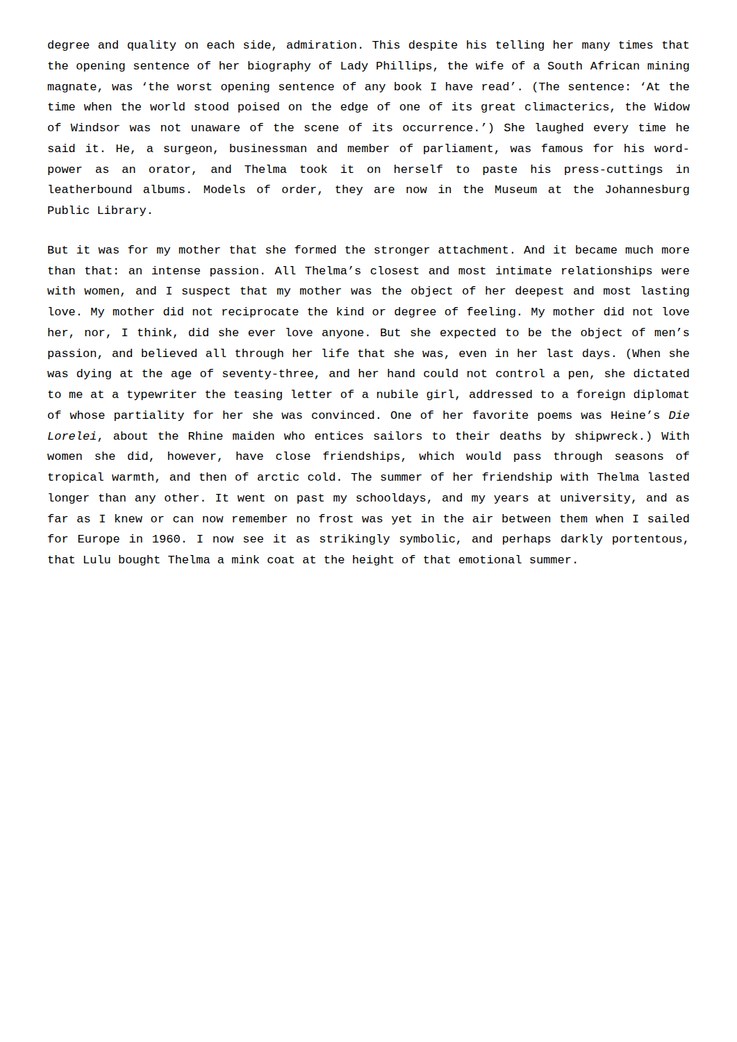degree and quality on each side, admiration. This despite his telling her many times that the opening sentence of her biography of Lady Phillips, the wife of a South African mining magnate, was ‘the worst opening sentence of any book I have read’. (The sentence: ‘At the time when the world stood poised on the edge of one of its great climacterics, the Widow of Windsor was not unaware of the scene of its occurrence.’) She laughed every time he said it. He, a surgeon, businessman and member of parliament, was famous for his word-power as an orator, and Thelma took it on herself to paste his press-cuttings in leatherbound albums. Models of order, they are now in the Museum at the Johannesburg Public Library.
But it was for my mother that she formed the stronger attachment. And it became much more than that: an intense passion. All Thelma’s closest and most intimate relationships were with women, and I suspect that my mother was the object of her deepest and most lasting love. My mother did not reciprocate the kind or degree of feeling. My mother did not love her, nor, I think, did she ever love anyone. But she expected to be the object of men’s passion, and believed all through her life that she was, even in her last days. (When she was dying at the age of seventy-three, and her hand could not control a pen, she dictated to me at a typewriter the teasing letter of a nubile girl, addressed to a foreign diplomat of whose partiality for her she was convinced. One of her favorite poems was Heine’s Die Lorelei, about the Rhine maiden who entices sailors to their deaths by shipwreck.) With women she did, however, have close friendships, which would pass through seasons of tropical warmth, and then of arctic cold. The summer of her friendship with Thelma lasted longer than any other. It went on past my schooldays, and my years at university, and as far as I knew or can now remember no frost was yet in the air between them when I sailed for Europe in 1960. I now see it as strikingly symbolic, and perhaps darkly portentous, that Lulu bought Thelma a mink coat at the height of that emotional summer.